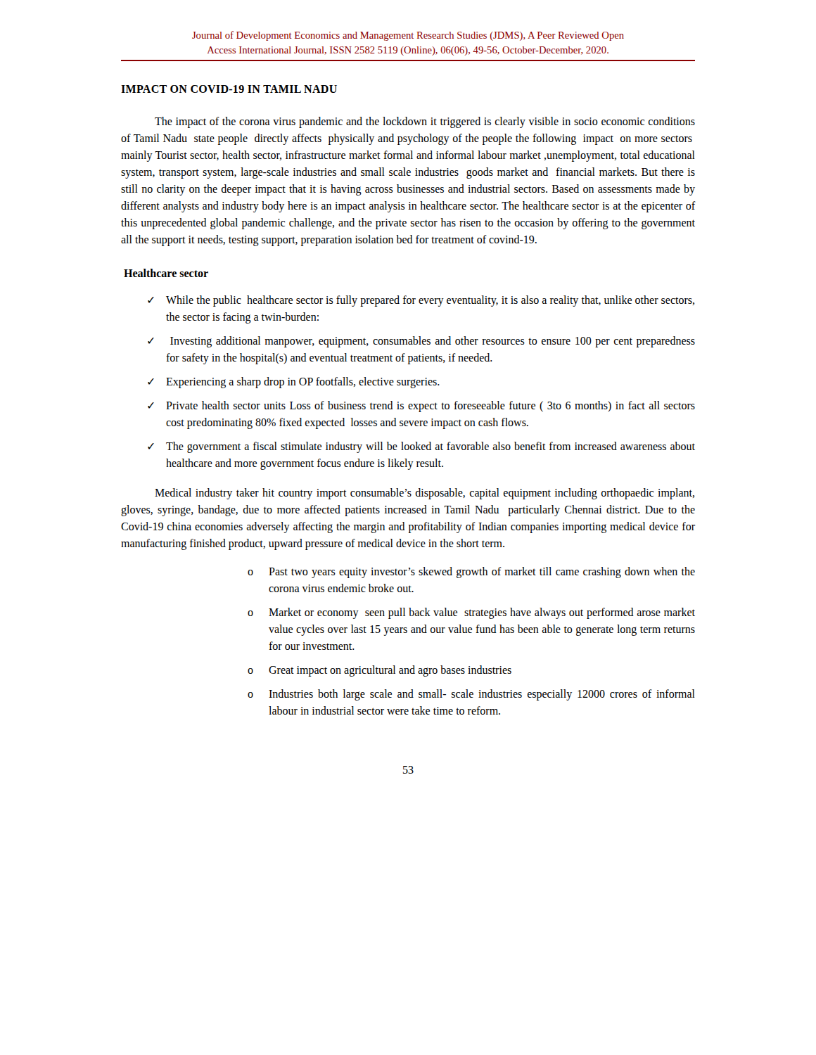Journal of Development Economics and Management Research Studies (JDMS), A Peer Reviewed Open
Access International Journal, ISSN 2582 5119 (Online), 06(06), 49-56, October-December, 2020.
IMPACT ON COVID-19 IN TAMIL NADU
The impact of the corona virus pandemic and the lockdown it triggered is clearly visible in socio economic conditions of Tamil Nadu state people directly affects physically and psychology of the people the following impact on more sectors mainly Tourist sector, health sector, infrastructure market formal and informal labour market ,unemployment, total educational system, transport system, large-scale industries and small scale industries goods market and financial markets. But there is still no clarity on the deeper impact that it is having across businesses and industrial sectors. Based on assessments made by different analysts and industry body here is an impact analysis in healthcare sector. The healthcare sector is at the epicenter of this unprecedented global pandemic challenge, and the private sector has risen to the occasion by offering to the government all the support it needs, testing support, preparation isolation bed for treatment of covind-19.
Healthcare sector
While the public healthcare sector is fully prepared for every eventuality, it is also a reality that, unlike other sectors, the sector is facing a twin-burden:
Investing additional manpower, equipment, consumables and other resources to ensure 100 per cent preparedness for safety in the hospital(s) and eventual treatment of patients, if needed.
Experiencing a sharp drop in OP footfalls, elective surgeries.
Private health sector units Loss of business trend is expect to foreseeable future ( 3to 6 months) in fact all sectors cost predominating 80% fixed expected losses and severe impact on cash flows.
The government a fiscal stimulate industry will be looked at favorable also benefit from increased awareness about healthcare and more government focus endure is likely result.
Medical industry taker hit country import consumable’s disposable, capital equipment including orthopaedic implant, gloves, syringe, bandage, due to more affected patients increased in Tamil Nadu particularly Chennai district. Due to the Covid-19 china economies adversely affecting the margin and profitability of Indian companies importing medical device for manufacturing finished product, upward pressure of medical device in the short term.
Past two years equity investor’s skewed growth of market till came crashing down when the corona virus endemic broke out.
Market or economy seen pull back value strategies have always out performed arose market value cycles over last 15 years and our value fund has been able to generate long term returns for our investment.
Great impact on agricultural and agro bases industries
Industries both large scale and small- scale industries especially 12000 crores of informal labour in industrial sector were take time to reform.
53